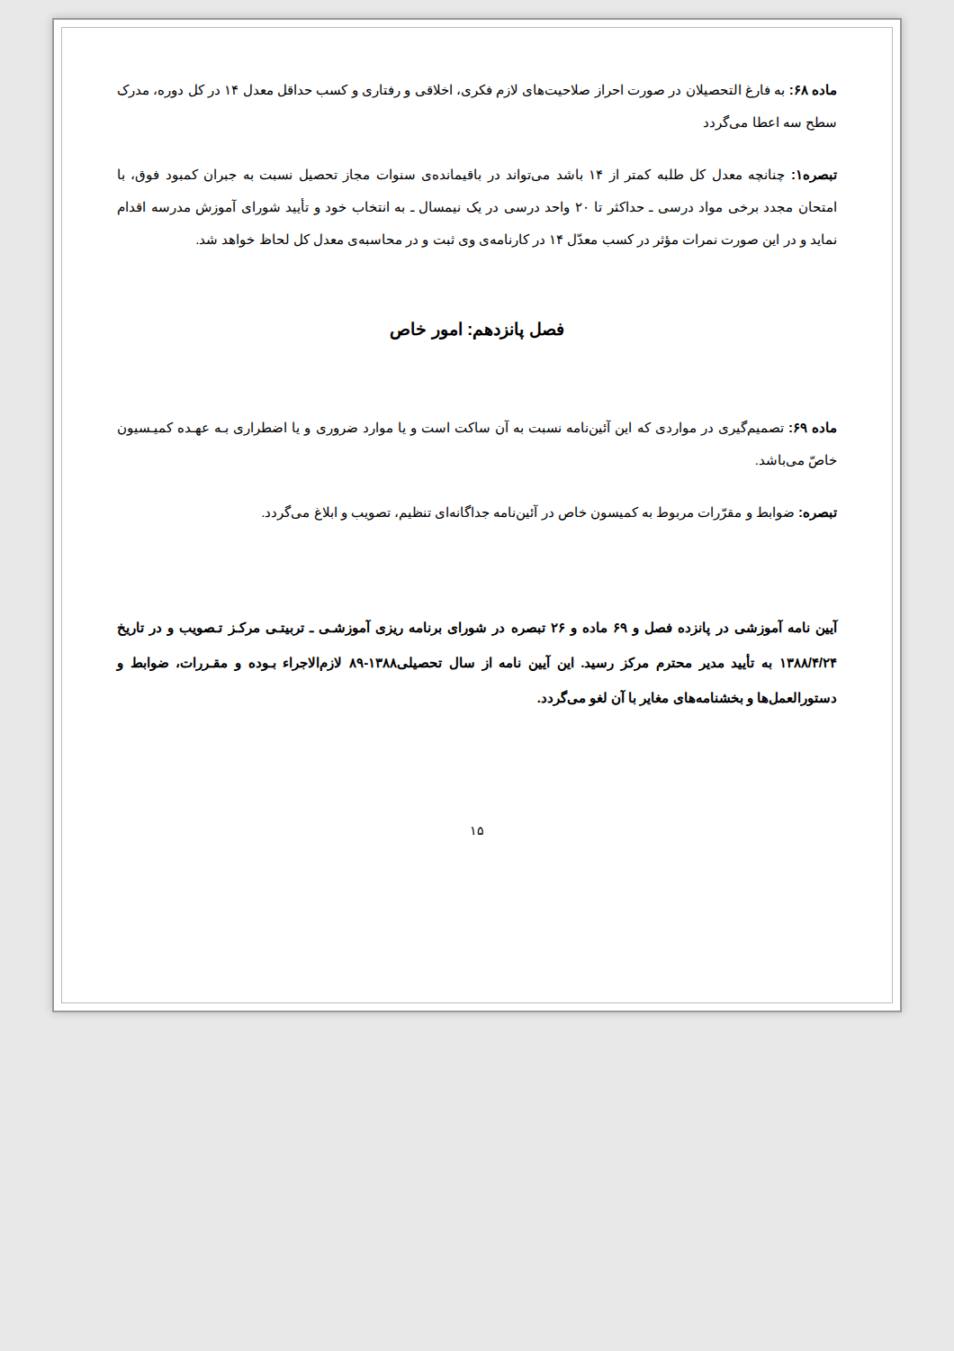ماده ۶۸: به فارغ التحصیلان در صورت احراز صلاحیت‌های لازم فکری، اخلاقی و رفتاری و کسب حداقل معدل ۱۴ در کل دوره، مدرک سطح سه اعطا می‌گردد
تبصره۱: چنانچه معدل کل طلبه کمتر از ۱۴ باشد می‌تواند در باقیمانده‌ی سنوات مجاز تحصیل نسبت به جبران کمبود فوق، با امتحان مجدد برخی مواد درسی ـ حداکثر تا ۲۰ واحد درسی در یک نیمسال ـ به انتخاب خود و تأیید شورای آموزش مدرسه اقدام نماید و در این صورت نمرات مؤثر در کسب معدّل ۱۴ در کارنامه‌ی وی ثبت و در محاسبه‌ی معدل کل لحاظ خواهد شد.
فصل پانزدهم: امور خاص
ماده ۶۹: تصمیم‌گیری در مواردی که این آئین‌نامه نسبت به آن ساکت است و یا موارد ضروری و یا اضطراری بـه عهـده کمیـسیون خاصّ می‌باشد.
تبصره: ضوابط و مقرّرات مربوط به کمیسون خاص در آئین‌نامه جداگانه‌ای تنظیم، تصویب و ابلاغ می‌گردد.
آیین نامه آموزشی در پانزده فصل و ۶۹ ماده و ۲۶ تبصره در شورای برنامه ریزی آموزشـی ـ تربیتـی مرکـز تـصویب و در تاریخ ۱۳۸۸/۴/۲۴ به تأیید مدیر محترم مرکز رسید. این آیین نامه از سال تحصیلی۱۳۸۸-۸۹ لازم‌الاجراء بـوده و مقـررات، ضوابط و دستورالعمل‌ها و بخشنامه‌های مغایر با آن لغو می‌گردد.
۱۵